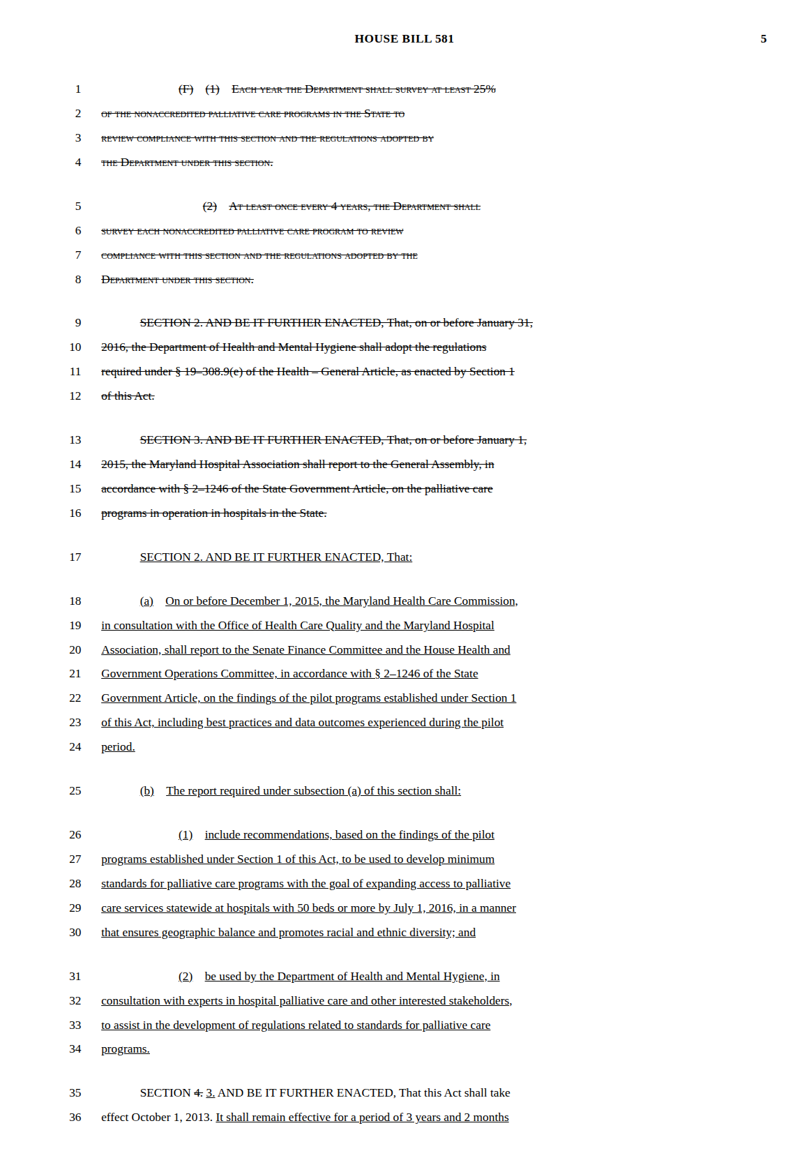HOUSE BILL 581 5
| 1 | (F) (1) Each year the Department shall survey at least 25% |
| 2 | of the nonaccredited palliative care programs in the State to |
| 3 | review compliance with this section and the regulations adopted by |
| 4 | the Department under this section. |
| 5 | (2) At least once every 4 years, the Department shall |
| 6 | survey each nonaccredited palliative care program to review |
| 7 | compliance with this section and the regulations adopted by the |
| 8 | Department under this section. |
| 9 | SECTION 2. AND BE IT FURTHER ENACTED, That, on or before January 31, |
| 10 | 2016, the Department of Health and Mental Hygiene shall adopt the regulations |
| 11 | required under § 19–308.9(e) of the Health – General Article, as enacted by Section 1 |
| 12 | of this Act. |
| 13 | SECTION 3. AND BE IT FURTHER ENACTED, That, on or before January 1, |
| 14 | 2015, the Maryland Hospital Association shall report to the General Assembly, in |
| 15 | accordance with § 2–1246 of the State Government Article, on the palliative care |
| 16 | programs in operation in hospitals in the State. |
| 17 | SECTION 2. AND BE IT FURTHER ENACTED, That: |
| 18 | (a) On or before December 1, 2015, the Maryland Health Care Commission, |
| 19 | in consultation with the Office of Health Care Quality and the Maryland Hospital |
| 20 | Association, shall report to the Senate Finance Committee and the House Health and |
| 21 | Government Operations Committee, in accordance with § 2–1246 of the State |
| 22 | Government Article, on the findings of the pilot programs established under Section 1 |
| 23 | of this Act, including best practices and data outcomes experienced during the pilot |
| 24 | period. |
| 25 | (b) The report required under subsection (a) of this section shall: |
| 26 | (1) include recommendations, based on the findings of the pilot |
| 27 | programs established under Section 1 of this Act, to be used to develop minimum |
| 28 | standards for palliative care programs with the goal of expanding access to palliative |
| 29 | care services statewide at hospitals with 50 beds or more by July 1, 2016, in a manner |
| 30 | that ensures geographic balance and promotes racial and ethnic diversity; and |
| 31 | (2) be used by the Department of Health and Mental Hygiene, in |
| 32 | consultation with experts in hospital palliative care and other interested stakeholders, |
| 33 | to assist in the development of regulations related to standards for palliative care |
| 34 | programs. |
| 35 | SECTION 4. 3. AND BE IT FURTHER ENACTED, That this Act shall take |
| 36 | effect October 1, 2013. It shall remain effective for a period of 3 years and 2 months |